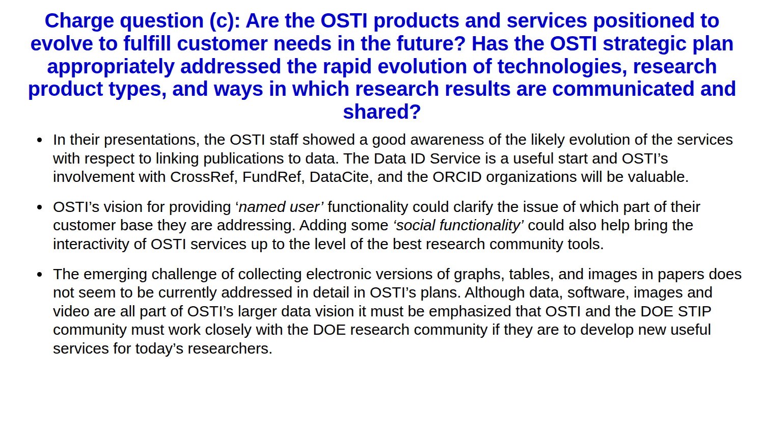Charge question (c): Are the OSTI products and services positioned to evolve to fulfill customer needs in the future? Has the OSTI strategic plan appropriately addressed the rapid evolution of technologies, research product types, and ways in which research results are communicated and shared?
In their presentations, the OSTI staff showed a good awareness of the likely evolution of the services with respect to linking publications to data. The Data ID Service is a useful start and OSTI’s involvement with CrossRef, FundRef, DataCite, and the ORCID organizations will be valuable.
OSTI’s vision for providing ‘named user’ functionality could clarify the issue of which part of their customer base they are addressing. Adding some ‘social functionality’ could also help bring the interactivity of OSTI services up to the level of the best research community tools.
The emerging challenge of collecting electronic versions of graphs, tables, and images in papers does not seem to be currently addressed in detail in OSTI’s plans. Although data, software, images and video are all part of OSTI’s larger data vision it must be emphasized that OSTI and the DOE STIP community must work closely with the DOE research community if they are to develop new useful services for today’s researchers.